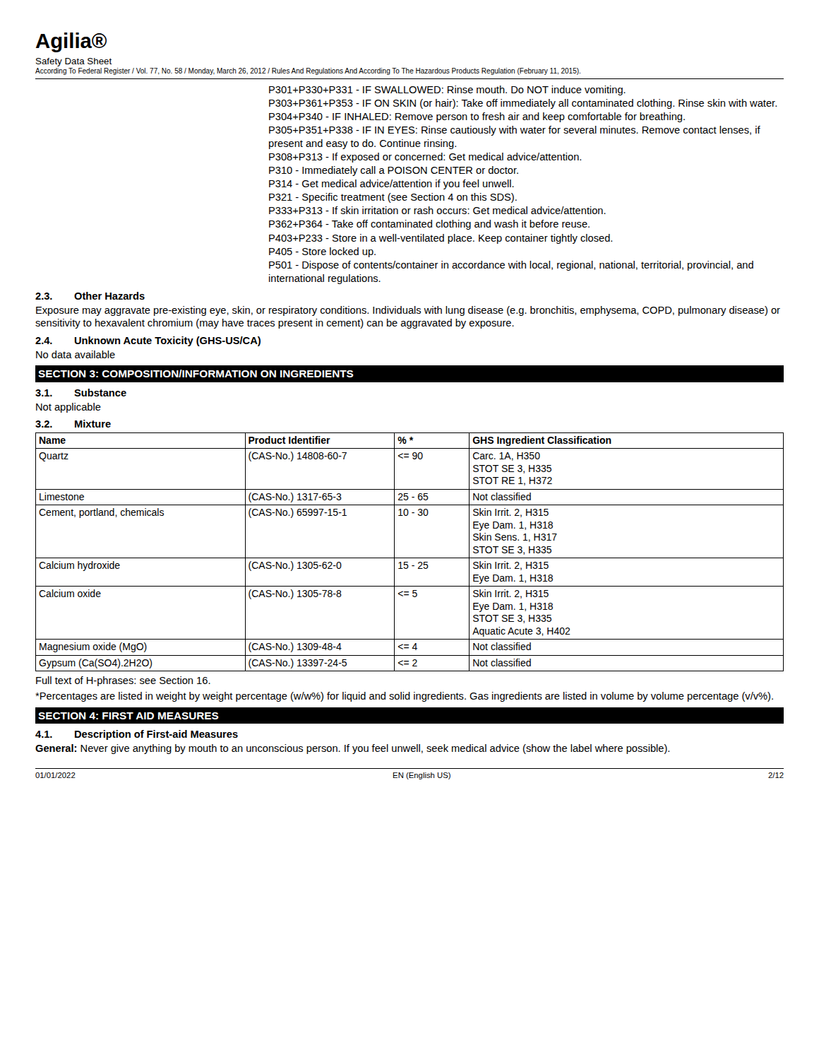Agilia®
Safety Data Sheet
According To Federal Register / Vol. 77, No. 58 / Monday, March 26, 2012 / Rules And Regulations And According To The Hazardous Products Regulation (February 11, 2015).
P301+P330+P331 - IF SWALLOWED: Rinse mouth. Do NOT induce vomiting.
P303+P361+P353 - IF ON SKIN (or hair): Take off immediately all contaminated clothing. Rinse skin with water.
P304+P340 - IF INHALED: Remove person to fresh air and keep comfortable for breathing.
P305+P351+P338 - IF IN EYES: Rinse cautiously with water for several minutes. Remove contact lenses, if present and easy to do. Continue rinsing.
P308+P313 - If exposed or concerned: Get medical advice/attention.
P310 - Immediately call a POISON CENTER or doctor.
P314 - Get medical advice/attention if you feel unwell.
P321 - Specific treatment (see Section 4 on this SDS).
P333+P313 - If skin irritation or rash occurs: Get medical advice/attention.
P362+P364 - Take off contaminated clothing and wash it before reuse.
P403+P233 - Store in a well-ventilated place. Keep container tightly closed.
P405 - Store locked up.
P501 - Dispose of contents/container in accordance with local, regional, national, territorial, provincial, and international regulations.
2.3. Other Hazards
Exposure may aggravate pre-existing eye, skin, or respiratory conditions. Individuals with lung disease (e.g. bronchitis, emphysema, COPD, pulmonary disease) or sensitivity to hexavalent chromium (may have traces present in cement) can be aggravated by exposure.
2.4. Unknown Acute Toxicity (GHS-US/CA)
No data available
SECTION 3: COMPOSITION/INFORMATION ON INGREDIENTS
3.1. Substance
Not applicable
3.2. Mixture
| Name | Product Identifier | % * | GHS Ingredient Classification |
| --- | --- | --- | --- |
| Quartz | (CAS-No.) 14808-60-7 | <= 90 | Carc. 1A, H350 STOT SE 3, H335 STOT RE 1, H372 |
| Limestone | (CAS-No.) 1317-65-3 | 25 - 65 | Not classified |
| Cement, portland, chemicals | (CAS-No.) 65997-15-1 | 10 - 30 | Skin Irrit. 2, H315 Eye Dam. 1, H318 Skin Sens. 1, H317 STOT SE 3, H335 |
| Calcium hydroxide | (CAS-No.) 1305-62-0 | 15 - 25 | Skin Irrit. 2, H315 Eye Dam. 1, H318 |
| Calcium oxide | (CAS-No.) 1305-78-8 | <= 5 | Skin Irrit. 2, H315 Eye Dam. 1, H318 STOT SE 3, H335 Aquatic Acute 3, H402 |
| Magnesium oxide (MgO) | (CAS-No.) 1309-48-4 | <= 4 | Not classified |
| Gypsum (Ca(SO4).2H2O) | (CAS-No.) 13397-24-5 | <= 2 | Not classified |
Full text of H-phrases: see Section 16.
*Percentages are listed in weight by weight percentage (w/w%) for liquid and solid ingredients. Gas ingredients are listed in volume by volume percentage (v/v%).
SECTION 4: FIRST AID MEASURES
4.1. Description of First-aid Measures
General: Never give anything by mouth to an unconscious person. If you feel unwell, seek medical advice (show the label where possible).
01/01/2022 EN (English US) 2/12